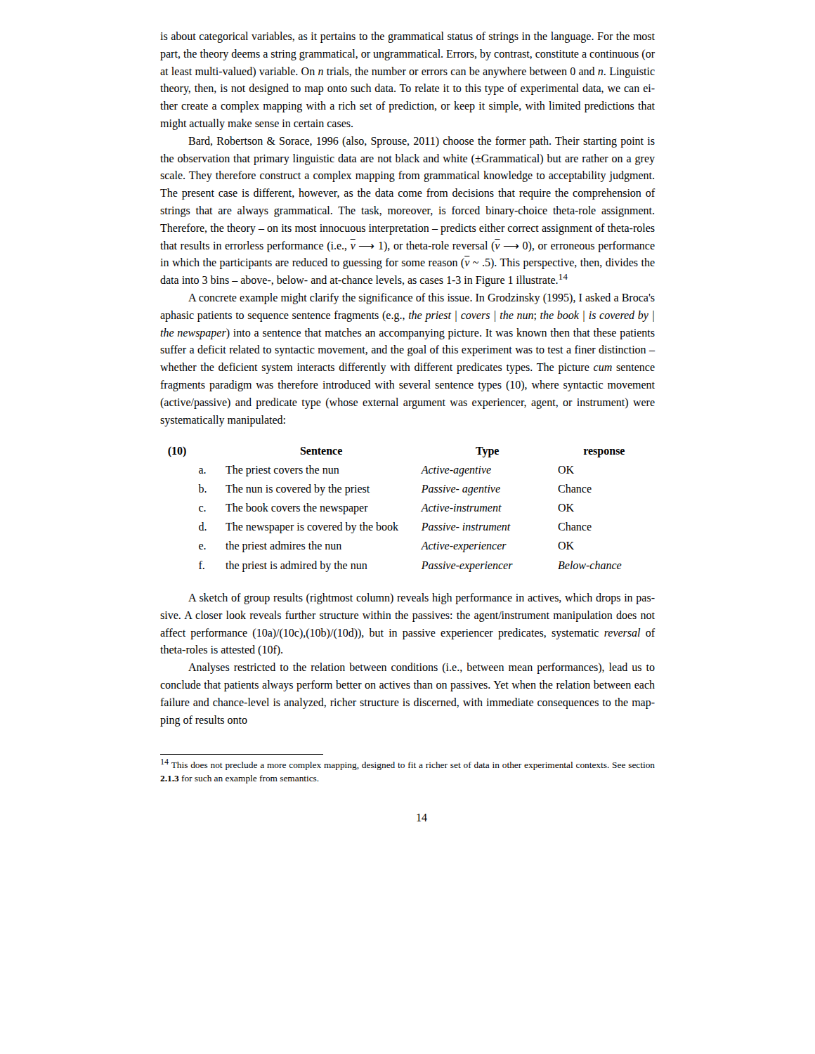is about categorical variables, as it pertains to the grammatical status of strings in the language. For the most part, the theory deems a string grammatical, or ungrammatical. Errors, by contrast, constitute a continuous (or at least multi-valued) variable. On n trials, the number or errors can be anywhere between 0 and n. Linguistic theory, then, is not designed to map onto such data. To relate it to this type of experimental data, we can either create a complex mapping with a rich set of prediction, or keep it simple, with limited predictions that might actually make sense in certain cases.
Bard, Robertson & Sorace, 1996 (also, Sprouse, 2011) choose the former path. Their starting point is the observation that primary linguistic data are not black and white (±Grammatical) but are rather on a grey scale. They therefore construct a complex mapping from grammatical knowledge to acceptability judgment. The present case is different, however, as the data come from decisions that require the comprehension of strings that are always grammatical. The task, moreover, is forced binary-choice theta-role assignment. Therefore, the theory – on its most innocuous interpretation – predicts either correct assignment of theta-roles that results in errorless performance (i.e., v ⟶ 1), or theta-role reversal (v ⟶ 0), or erroneous performance in which the participants are reduced to guessing for some reason (v ~ .5). This perspective, then, divides the data into 3 bins – above-, below- and at-chance levels, as cases 1-3 in Figure 1 illustrate.14
A concrete example might clarify the significance of this issue. In Grodzinsky (1995), I asked a Broca's aphasic patients to sequence sentence fragments (e.g., the priest | covers | the nun; the book | is covered by | the newspaper) into a sentence that matches an accompanying picture. It was known then that these patients suffer a deficit related to syntactic movement, and the goal of this experiment was to test a finer distinction – whether the deficient system interacts differently with different predicates types. The picture cum sentence fragments paradigm was therefore introduced with several sentence types (10), where syntactic movement (active/passive) and predicate type (whose external argument was experiencer, agent, or instrument) were systematically manipulated:
| (10) | | Sentence | Type | response |
| | a. | The priest covers the nun | Active-agentive | OK |
| | b. | The nun is covered by the priest | Passive- agentive | Chance |
| | c. | The book covers the newspaper | Active-instrument | OK |
| | d. | The newspaper is covered by the book | Passive- instrument | Chance |
| | e. | the priest admires the nun | Active-experiencer | OK |
| | f. | the priest is admired by the nun | Passive-experiencer | Below-chance |
A sketch of group results (rightmost column) reveals high performance in actives, which drops in passive. A closer look reveals further structure within the passives: the agent/instrument manipulation does not affect performance (10a)/(10c),(10b)/(10d)), but in passive experiencer predicates, systematic reversal of theta-roles is attested (10f).
Analyses restricted to the relation between conditions (i.e., between mean performances), lead us to conclude that patients always perform better on actives than on passives. Yet when the relation between each failure and chance-level is analyzed, richer structure is discerned, with immediate consequences to the mapping of results onto
14 This does not preclude a more complex mapping, designed to fit a richer set of data in other experimental contexts. See section 2.1.3 for such an example from semantics.
14